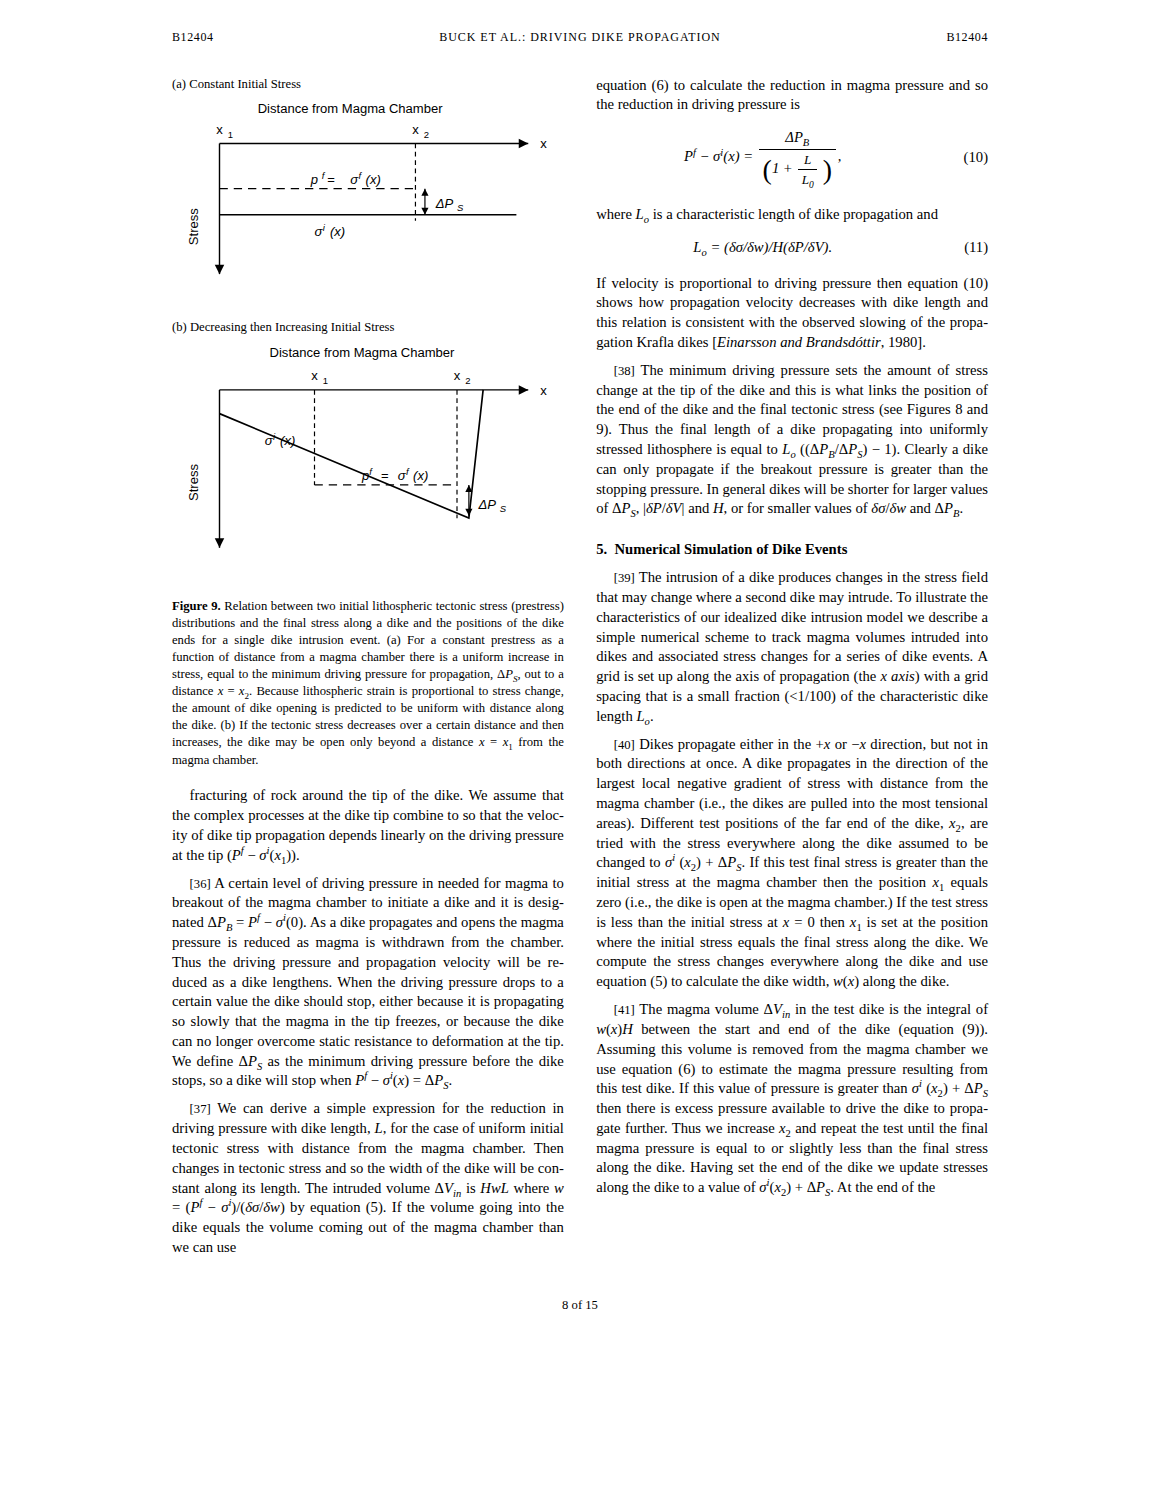B12404 BUCK ET AL.: DRIVING DIKE PROPAGATION B12404
(a) Constant Initial Stress
Distance from Magma Chamber x x 1 x 2 Stress p f = σ f (x) ΔP S σ i (x)
(b) Decreasing then Increasing Initial Stress
Distance from Magma Chamber x x 1 x 2 Stress σ i (x) p f = σ f (x) ΔP S
Figure 9. Relation between two initial lithospheric tectonic stress (prestress) distributions and the final stress along a dike and the positions of the dike ends for a single dike intrusion event. (a) For a constant prestress as a function of distance from a magma chamber there is a uniform increase in stress, equal to the minimum driving pressure for propagation, ΔPS, out to a distance x = x2. Because lithospheric strain is proportional to stress change, the amount of dike opening is predicted to be uniform with distance along the dike. (b) If the tectonic stress decreases over a certain distance and then increases, the dike may be open only beyond a distance x = x1 from the magma chamber.
fracturing of rock around the tip of the dike. We assume that the complex processes at the dike tip combine to so that the velocity of dike tip propagation depends linearly on the driving pressure at the tip (Pf − σi(x1)).
[36] A certain level of driving pressure in needed for magma to breakout of the magma chamber to initiate a dike and it is designated ΔPB = Pf − σi(0). As a dike propagates and opens the magma pressure is reduced as magma is withdrawn from the chamber. Thus the driving pressure and propagation velocity will be reduced as a dike lengthens. When the driving pressure drops to a certain value the dike should stop, either because it is propagating so slowly that the magma in the tip freezes, or because the dike can no longer overcome static resistance to deformation at the tip. We define ΔPS as the minimum driving pressure before the dike stops, so a dike will stop when Pf − σi(x) = ΔPS.
[37] We can derive a simple expression for the reduction in driving pressure with dike length, L, for the case of uniform initial tectonic stress with distance from the magma chamber. Then changes in tectonic stress and so the width of the dike will be constant along its length. The intruded volume ΔVin is HwL where w = (Pf − σi)/(δσ/δw) by equation (5). If the volume going into the dike equals the volume coming out of the magma chamber than we can use
equation (6) to calculate the reduction in magma pressure and so the reduction in driving pressure is
Pf − σi(x) = ΔPB (1 + L L0 ) ,
(10)
where Lo is a characteristic length of dike propagation and
Lo = (δσ/δw)/H(δP/δV).
(11)
If velocity is proportional to driving pressure then equation (10) shows how propagation velocity decreases with dike length and this relation is consistent with the observed slowing of the propagation Krafla dikes [Einarsson and Brandsdóttir, 1980].
[38] The minimum driving pressure sets the amount of stress change at the tip of the dike and this is what links the position of the end of the dike and the final tectonic stress (see Figures 8 and 9). Thus the final length of a dike propagating into uniformly stressed lithosphere is equal to Lo ((ΔPB/ΔPS) − 1). Clearly a dike can only propagate if the breakout pressure is greater than the stopping pressure. In general dikes will be shorter for larger values of ΔPS, |δP/δV| and H, or for smaller values of δσ/δw and ΔPB.
5. Numerical Simulation of Dike Events
[39] The intrusion of a dike produces changes in the stress field that may change where a second dike may intrude. To illustrate the characteristics of our idealized dike intrusion model we describe a simple numerical scheme to track magma volumes intruded into dikes and associated stress changes for a series of dike events. A grid is set up along the axis of propagation (the x axis) with a grid spacing that is a small fraction (<1/100) of the characteristic dike length Lo.
[40] Dikes propagate either in the +x or −x direction, but not in both directions at once. A dike propagates in the direction of the largest local negative gradient of stress with distance from the magma chamber (i.e., the dikes are pulled into the most tensional areas). Different test positions of the far end of the dike, x2, are tried with the stress everywhere along the dike assumed to be changed to σi (x2) + ΔPS. If this test final stress is greater than the initial stress at the magma chamber then the position x1 equals zero (i.e., the dike is open at the magma chamber.) If the test stress is less than the initial stress at x = 0 then x1 is set at the position where the initial stress equals the final stress along the dike. We compute the stress changes everywhere along the dike and use equation (5) to calculate the dike width, w(x) along the dike.
[41] The magma volume ΔVin in the test dike is the integral of w(x)H between the start and end of the dike (equation (9)). Assuming this volume is removed from the magma chamber we use equation (6) to estimate the magma pressure resulting from this test dike. If this value of pressure is greater than σi (x2) + ΔPS then there is excess pressure available to drive the dike to propagate further. Thus we increase x2 and repeat the test until the final magma pressure is equal to or slightly less than the final stress along the dike. Having set the end of the dike we update stresses along the dike to a value of σi(x2) + ΔPS. At the end of the
8 of 15